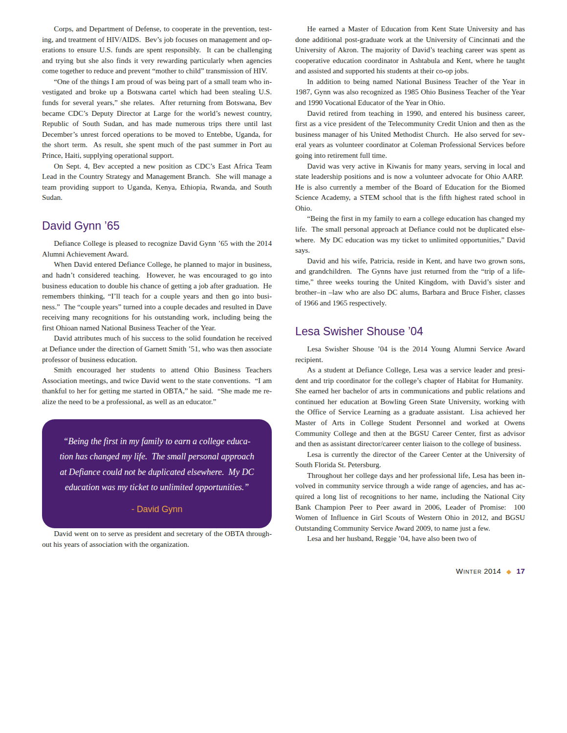Corps, and Department of Defense, to cooperate in the prevention, testing, and treatment of HIV/AIDS. Bev’s job focuses on management and operations to ensure U.S. funds are spent responsibly. It can be challenging and trying but she also finds it very rewarding particularly when agencies come together to reduce and prevent “mother to child” transmission of HIV.
“One of the things I am proud of was being part of a small team who investigated and broke up a Botswana cartel which had been stealing U.S. funds for several years,” she relates. After returning from Botswana, Bev became CDC’s Deputy Director at Large for the world’s newest country, Republic of South Sudan, and has made numerous trips there until last December’s unrest forced operations to be moved to Entebbe, Uganda, for the short term. As result, she spent much of the past summer in Port au Prince, Haiti, supplying operational support.
On Sept. 4, Bev accepted a new position as CDC’s East Africa Team Lead in the Country Strategy and Management Branch. She will manage a team providing support to Uganda, Kenya, Ethiopia, Rwanda, and South Sudan.
David Gynn ’65
Defiance College is pleased to recognize David Gynn ’65 with the 2014 Alumni Achievement Award.
When David entered Defiance College, he planned to major in business, and hadn’t considered teaching. However, he was encouraged to go into business education to double his chance of getting a job after graduation. He remembers thinking, “I’ll teach for a couple years and then go into business.” The “couple years” turned into a couple decades and resulted in Dave receiving many recognitions for his outstanding work, including being the first Ohioan named National Business Teacher of the Year.
David attributes much of his success to the solid foundation he received at Defiance under the direction of Garnett Smith ’51, who was then associate professor of business education.
Smith encouraged her students to attend Ohio Business Teachers Association meetings, and twice David went to the state conventions. “I am thankful to her for getting me started in OBTA,” he said. “She made me realize the need to be a professional, as well as an educator.”
“Being the first in my family to earn a college education has changed my life. The small personal approach at Defiance could not be duplicated elsewhere. My DC education was my ticket to unlimited opportunities.”
- David Gynn
David went on to serve as president and secretary of the OBTA throughout his years of association with the organization.
He earned a Master of Education from Kent State University and has done additional post-graduate work at the University of Cincinnati and the University of Akron. The majority of David’s teaching career was spent as cooperative education coordinator in Ashtabula and Kent, where he taught and assisted and supported his students at their co-op jobs.
In addition to being named National Business Teacher of the Year in 1987, Gynn was also recognized as 1985 Ohio Business Teacher of the Year and 1990 Vocational Educator of the Year in Ohio.
David retired from teaching in 1990, and entered his business career, first as a vice president of the Telecommunity Credit Union and then as the business manager of his United Methodist Church. He also served for several years as volunteer coordinator at Coleman Professional Services before going into retirement full time.
David was very active in Kiwanis for many years, serving in local and state leadership positions and is now a volunteer advocate for Ohio AARP. He is also currently a member of the Board of Education for the Biomed Science Academy, a STEM school that is the fifth highest rated school in Ohio.
“Being the first in my family to earn a college education has changed my life. The small personal approach at Defiance could not be duplicated elsewhere. My DC education was my ticket to unlimited opportunities,” David says.
David and his wife, Patricia, reside in Kent, and have two grown sons, and grandchildren. The Gynns have just returned from the “trip of a lifetime,” three weeks touring the United Kingdom, with David’s sister and brother–in –law who are also DC alums, Barbara and Bruce Fisher, classes of 1966 and 1965 respectively.
Lesa Swisher Shouse ’04
Lesa Swisher Shouse ’04 is the 2014 Young Alumni Service Award recipient.
As a student at Defiance College, Lesa was a service leader and president and trip coordinator for the college’s chapter of Habitat for Humanity. She earned her bachelor of arts in communications and public relations and continued her education at Bowling Green State University, working with the Office of Service Learning as a graduate assistant. Lisa achieved her Master of Arts in College Student Personnel and worked at Owens Community College and then at the BGSU Career Center, first as advisor and then as assistant director/career center liaison to the college of business.
Lesa is currently the director of the Career Center at the University of South Florida St. Petersburg.
Throughout her college days and her professional life, Lesa has been involved in community service through a wide range of agencies, and has acquired a long list of recognitions to her name, including the National City Bank Champion Peer to Peer award in 2006, Leader of Promise: 100 Women of Influence in Girl Scouts of Western Ohio in 2012, and BGSU Outstanding Community Service Award 2009, to name just a few.
Lesa and her husband, Reggie ’04, have also been two of
Winter 2014 ◆ 17